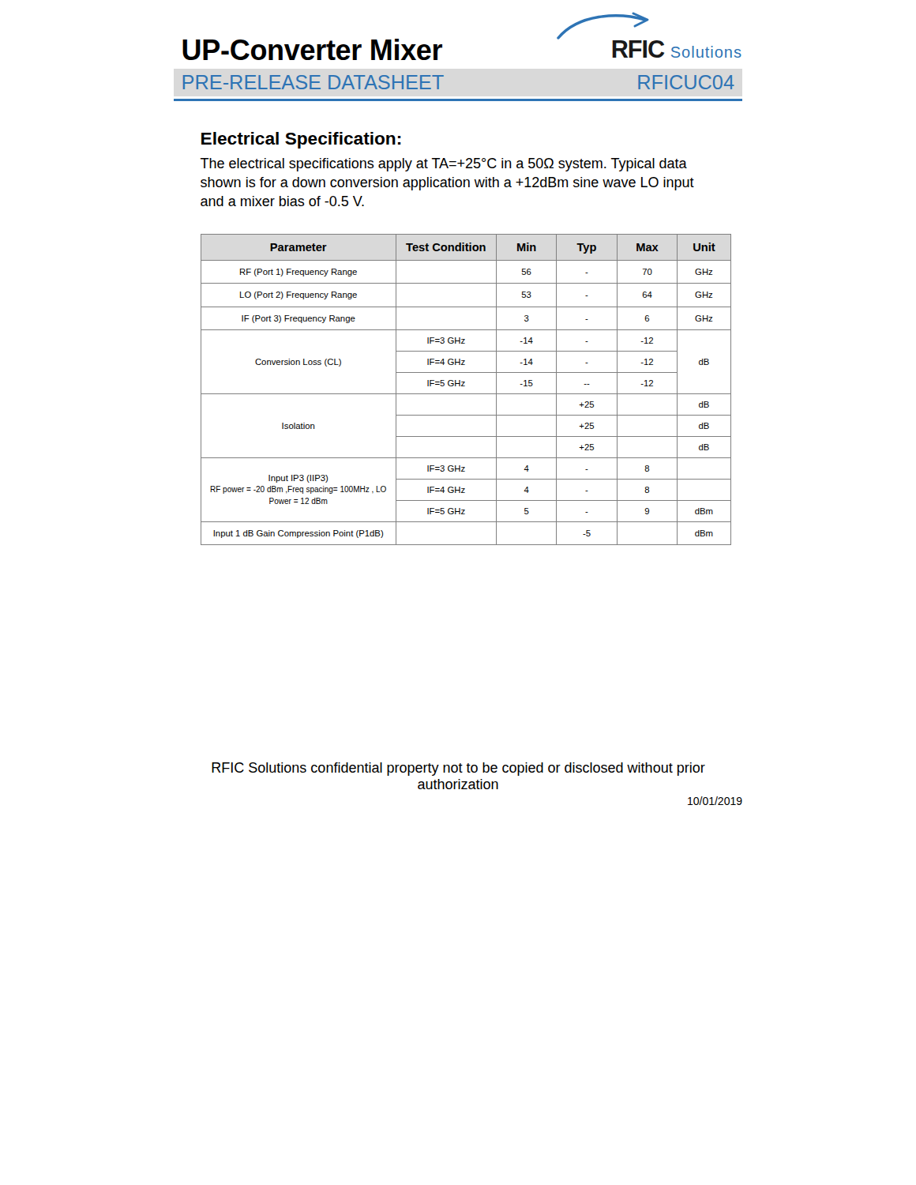UP-Converter Mixer
RF IC Solutions
PRE-RELEASE DATASHEET
RFICUC04
Electrical Specification:
The electrical specifications apply at TA=+25°C in a 50Ω system. Typical data shown is for a down conversion application with a +12dBm sine wave LO input and a mixer bias of -0.5 V.
| Parameter | Test Condition | Min | Typ | Max | Unit |
| --- | --- | --- | --- | --- | --- |
| RF (Port 1) Frequency Range | | 56 | - | 70 | GHz |
| LO (Port 2) Frequency Range | | 53 | - | 64 | GHz |
| IF (Port 3) Frequency Range | | 3 | - | 6 | GHz |
| Conversion Loss (CL) | IF=3 GHz | -14 | - | -12 | dB |
| IF=4 GHz | -14 | - | -12 |
| IF=5 GHz | -15 | -- | -12 |
| Isolation | | | +25 | | dB |
| | | +25 | | dB |
| | | +25 | | dB |
| Input IP3 (IIP3) RF power = -20 dBm ,Freq spacing= 100MHz , LO Power = 12 dBm | IF=3 GHz | 4 | - | 8 | |
| IF=4 GHz | 4 | - | 8 | |
| IF=5 GHz | 5 | - | 9 | dBm |
| Input 1 dB Gain Compression Point (P1dB) | | | -5 | | dBm |
RFIC Solutions confidential property not to be copied or disclosed without prior authorization
10/01/2019